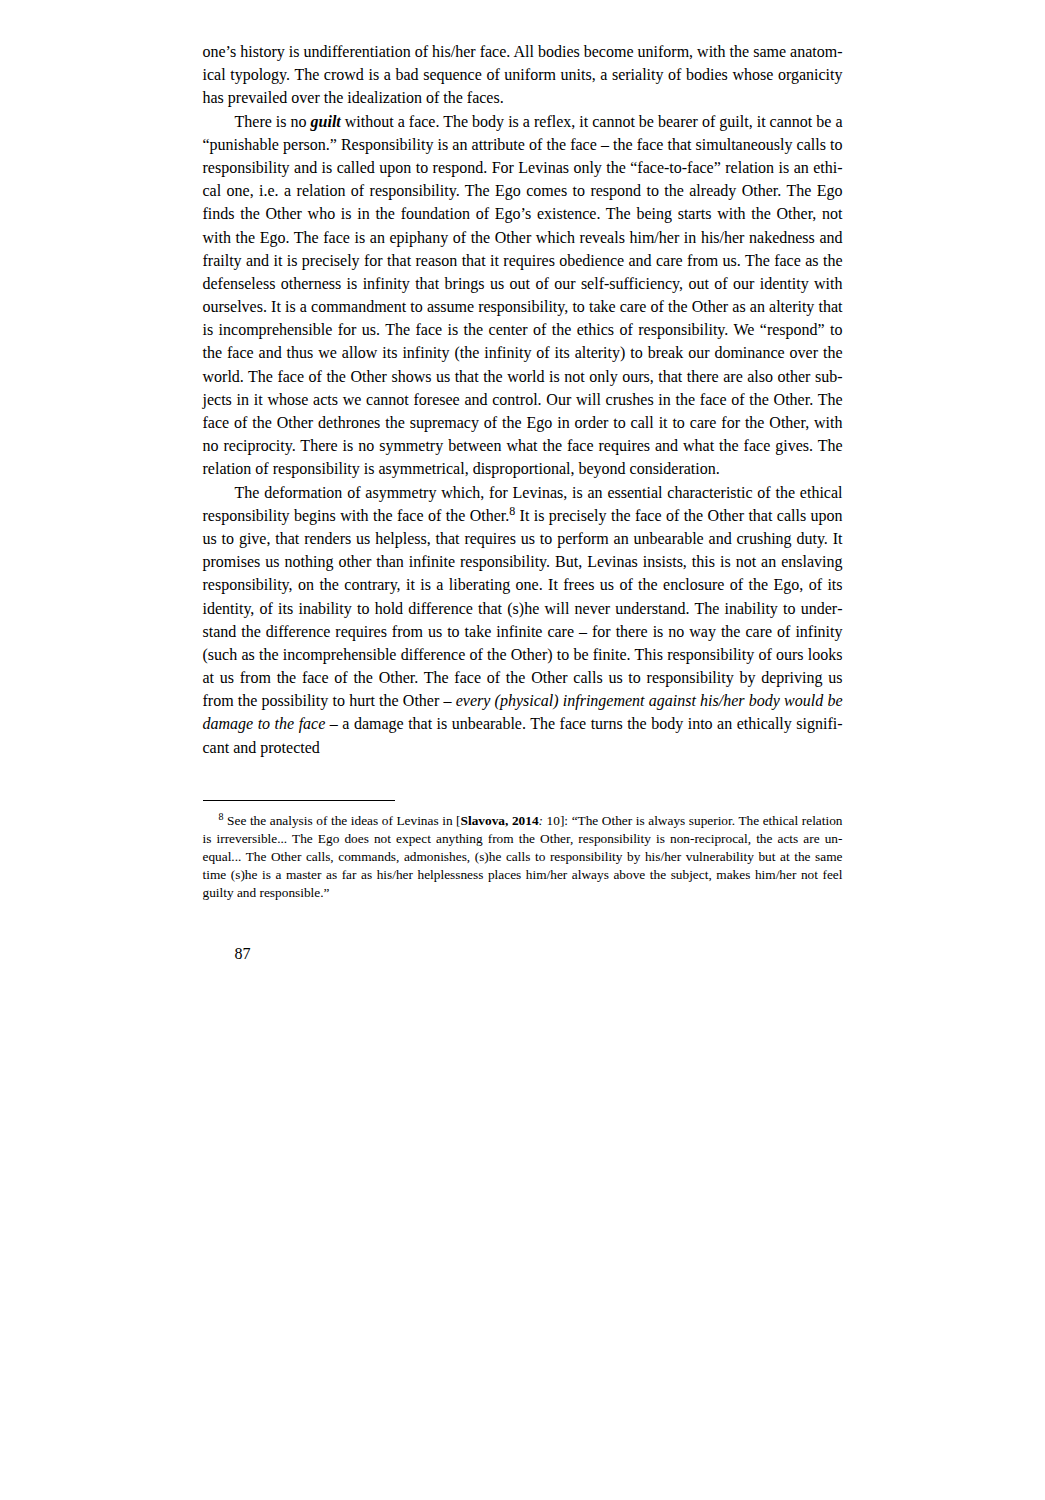one’s history is undifferentiation of his/her face. All bodies become uniform, with the same anatomical typology. The crowd is a bad sequence of uniform units, a seriality of bodies whose organicity has prevailed over the idealization of the faces.
There is no guilt without a face. The body is a reflex, it cannot be bearer of guilt, it cannot be a “punishable person.” Responsibility is an attribute of the face – the face that simultaneously calls to responsibility and is called upon to respond. For Levinas only the “face-to-face” relation is an ethical one, i.e. a relation of responsibility. The Ego comes to respond to the already Other. The Ego finds the Other who is in the foundation of Ego’s existence. The being starts with the Other, not with the Ego. The face is an epiphany of the Other which reveals him/her in his/her nakedness and frailty and it is precisely for that reason that it requires obedience and care from us. The face as the defenseless otherness is infinity that brings us out of our self-sufficiency, out of our identity with ourselves. It is a commandment to assume responsibility, to take care of the Other as an alterity that is incomprehensible for us. The face is the center of the ethics of responsibility. We “respond” to the face and thus we allow its infinity (the infinity of its alterity) to break our dominance over the world. The face of the Other shows us that the world is not only ours, that there are also other subjects in it whose acts we cannot foresee and control. Our will crushes in the face of the Other. The face of the Other dethrones the supremacy of the Ego in order to call it to care for the Other, with no reciprocity. There is no symmetry between what the face requires and what the face gives. The relation of responsibility is asymmetrical, disproportional, beyond consideration.
The deformation of asymmetry which, for Levinas, is an essential characteristic of the ethical responsibility begins with the face of the Other.8 It is precisely the face of the Other that calls upon us to give, that renders us helpless, that requires us to perform an unbearable and crushing duty. It promises us nothing other than infinite responsibility. But, Levinas insists, this is not an enslaving responsibility, on the contrary, it is a liberating one. It frees us of the enclosure of the Ego, of its identity, of its inability to hold difference that (s)he will never understand. The inability to understand the difference requires from us to take infinite care – for there is no way the care of infinity (such as the incomprehensible difference of the Other) to be finite. This responsibility of ours looks at us from the face of the Other. The face of the Other calls us to responsibility by depriving us from the possibility to hurt the Other – every (physical) infringement against his/her body would be damage to the face – a damage that is unbearable. The face turns the body into an ethically significant and protected
8 See the analysis of the ideas of Levinas in [Slavova, 2014: 10]: “The Other is always superior. The ethical relation is irreversible... The Ego does not expect anything from the Other, responsibility is non-reciprocal, the acts are unequal... The Other calls, commands, admonishes, (s)he calls to responsibility by his/her vulnerability but at the same time (s)he is a master as far as his/her helplessness places him/her always above the subject, makes him/her not feel guilty and responsible.”
87